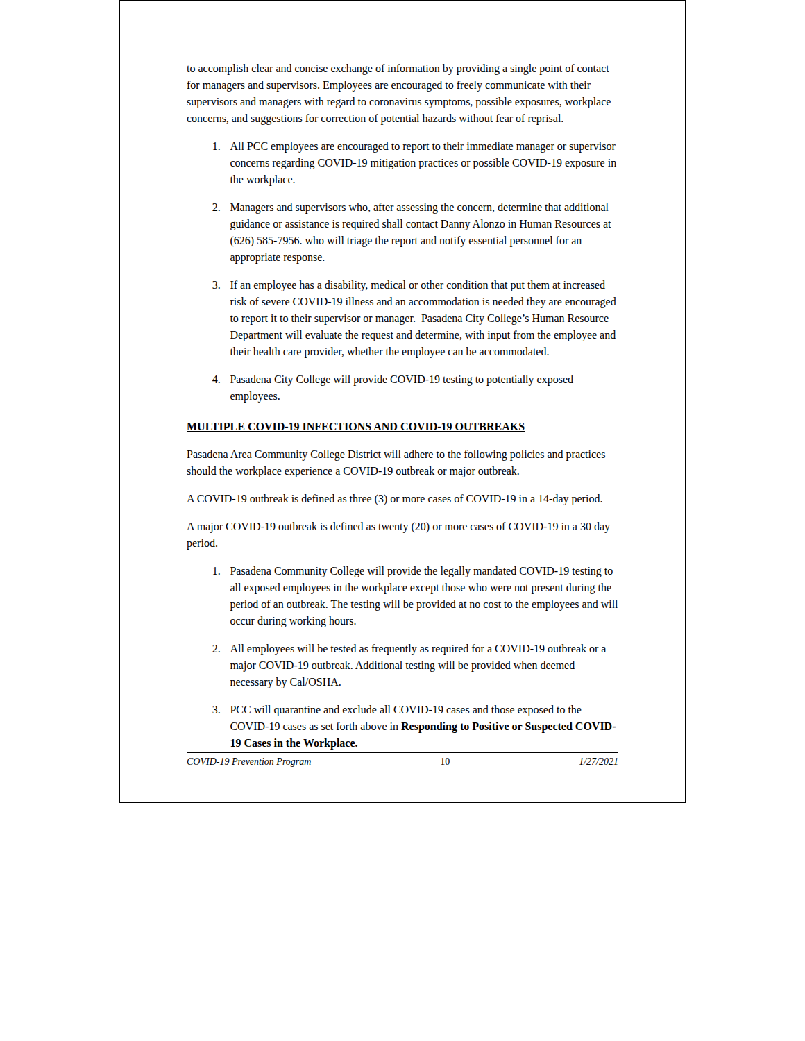to accomplish clear and concise exchange of information by providing a single point of contact for managers and supervisors. Employees are encouraged to freely communicate with their supervisors and managers with regard to coronavirus symptoms, possible exposures, workplace concerns, and suggestions for correction of potential hazards without fear of reprisal.
All PCC employees are encouraged to report to their immediate manager or supervisor concerns regarding COVID-19 mitigation practices or possible COVID-19 exposure in the workplace.
Managers and supervisors who, after assessing the concern, determine that additional guidance or assistance is required shall contact Danny Alonzo in Human Resources at (626) 585-7956. who will triage the report and notify essential personnel for an appropriate response.
If an employee has a disability, medical or other condition that put them at increased risk of severe COVID-19 illness and an accommodation is needed they are encouraged to report it to their supervisor or manager. Pasadena City College’s Human Resource Department will evaluate the request and determine, with input from the employee and their health care provider, whether the employee can be accommodated.
Pasadena City College will provide COVID-19 testing to potentially exposed employees.
Multiple COVID-19 Infections and COVID-19 Outbreaks
Pasadena Area Community College District will adhere to the following policies and practices should the workplace experience a COVID-19 outbreak or major outbreak.
A COVID-19 outbreak is defined as three (3) or more cases of COVID-19 in a 14-day period.
A major COVID-19 outbreak is defined as twenty (20) or more cases of COVID-19 in a 30 day period.
Pasadena Community College will provide the legally mandated COVID-19 testing to all exposed employees in the workplace except those who were not present during the period of an outbreak. The testing will be provided at no cost to the employees and will occur during working hours.
All employees will be tested as frequently as required for a COVID-19 outbreak or a major COVID-19 outbreak. Additional testing will be provided when deemed necessary by Cal/OSHA.
PCC will quarantine and exclude all COVID-19 cases and those exposed to the COVID-19 cases as set forth above in Responding to Positive or Suspected COVID-19 Cases in the Workplace.
COVID-19 Prevention Program 1/27/2021
10